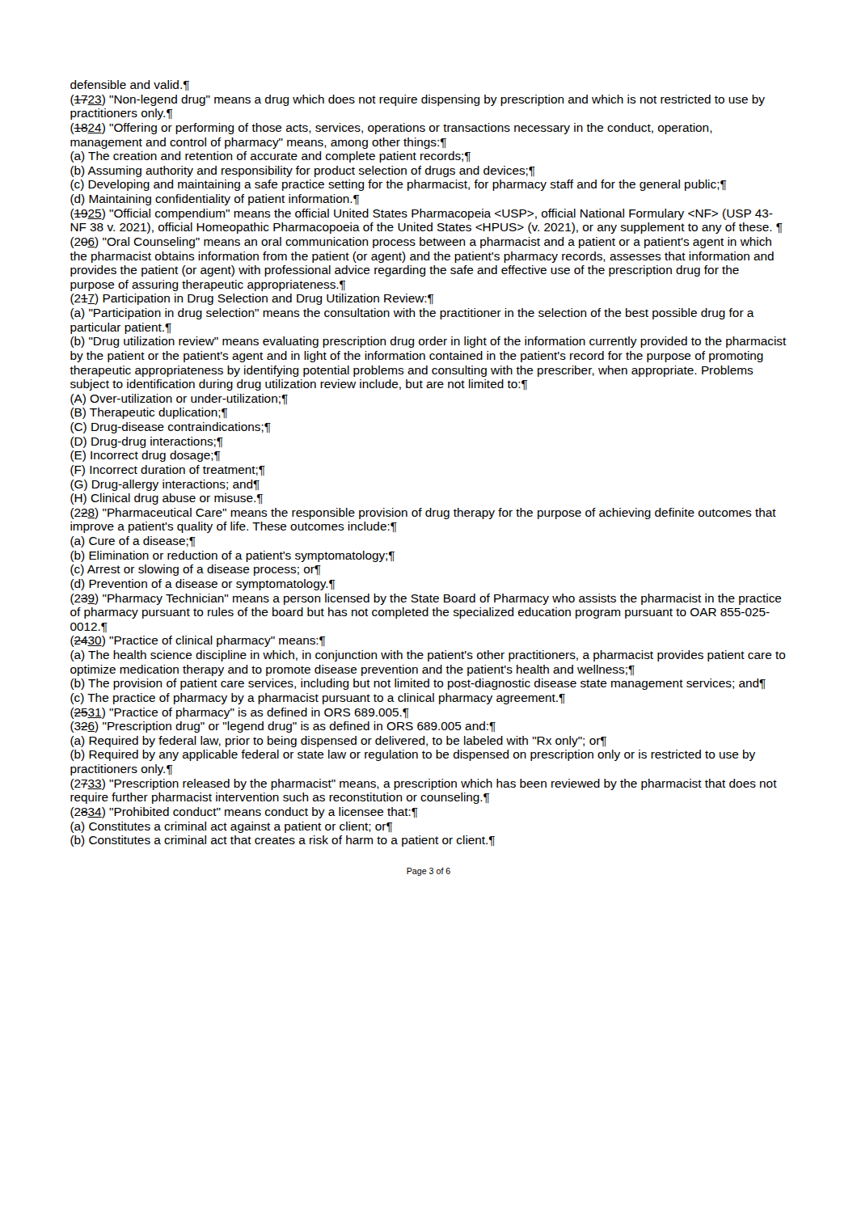defensible and valid.¶
(1723) "Non-legend drug" means a drug which does not require dispensing by prescription and which is not restricted to use by practitioners only.¶
(1824) "Offering or performing of those acts, services, operations or transactions necessary in the conduct, operation, management and control of pharmacy" means, among other things:¶
(a) The creation and retention of accurate and complete patient records;¶
(b) Assuming authority and responsibility for product selection of drugs and devices;¶
(c) Developing and maintaining a safe practice setting for the pharmacist, for pharmacy staff and for the general public;¶
(d) Maintaining confidentiality of patient information.¶
(1925) "Official compendium" means the official United States Pharmacopeia <USP>, official National Formulary <NF> (USP 43-NF 38 v. 2021), official Homeopathic Pharmacopoeia of the United States <HPUS> (v. 2021), or any supplement to any of these. ¶
(206) "Oral Counseling" means an oral communication process between a pharmacist and a patient or a patient's agent in which the pharmacist obtains information from the patient (or agent) and the patient's pharmacy records, assesses that information and provides the patient (or agent) with professional advice regarding the safe and effective use of the prescription drug for the purpose of assuring therapeutic appropriateness.¶
(217) Participation in Drug Selection and Drug Utilization Review:¶
(a) "Participation in drug selection" means the consultation with the practitioner in the selection of the best possible drug for a particular patient.¶
(b) "Drug utilization review" means evaluating prescription drug order in light of the information currently provided to the pharmacist by the patient or the patient's agent and in light of the information contained in the patient's record for the purpose of promoting therapeutic appropriateness by identifying potential problems and consulting with the prescriber, when appropriate. Problems subject to identification during drug utilization review include, but are not limited to:¶
(A) Over-utilization or under-utilization;¶
(B) Therapeutic duplication;¶
(C) Drug-disease contraindications;¶
(D) Drug-drug interactions;¶
(E) Incorrect drug dosage;¶
(F) Incorrect duration of treatment;¶
(G) Drug-allergy interactions; and¶
(H) Clinical drug abuse or misuse.¶
(228) "Pharmaceutical Care" means the responsible provision of drug therapy for the purpose of achieving definite outcomes that improve a patient's quality of life. These outcomes include:¶
(a) Cure of a disease;¶
(b) Elimination or reduction of a patient's symptomatology;¶
(c) Arrest or slowing of a disease process; or¶
(d) Prevention of a disease or symptomatology.¶
(239) "Pharmacy Technician" means a person licensed by the State Board of Pharmacy who assists the pharmacist in the practice of pharmacy pursuant to rules of the board but has not completed the specialized education program pursuant to OAR 855-025-0012.¶
(2430) "Practice of clinical pharmacy" means:¶
(a) The health science discipline in which, in conjunction with the patient's other practitioners, a pharmacist provides patient care to optimize medication therapy and to promote disease prevention and the patient's health and wellness;¶
(b) The provision of patient care services, including but not limited to post-diagnostic disease state management services; and¶
(c) The practice of pharmacy by a pharmacist pursuant to a clinical pharmacy agreement.¶
(2531) "Practice of pharmacy" is as defined in ORS 689.005.¶
(326) "Prescription drug" or "legend drug" is as defined in ORS 689.005 and:¶
(a) Required by federal law, prior to being dispensed or delivered, to be labeled with "Rx only"; or¶
(b) Required by any applicable federal or state law or regulation to be dispensed on prescription only or is restricted to use by practitioners only.¶
(2733) "Prescription released by the pharmacist" means, a prescription which has been reviewed by the pharmacist that does not require further pharmacist intervention such as reconstitution or counseling.¶
(2834) "Prohibited conduct" means conduct by a licensee that:¶
(a) Constitutes a criminal act against a patient or client; or¶
(b) Constitutes a criminal act that creates a risk of harm to a patient or client.¶
Page 3 of 6